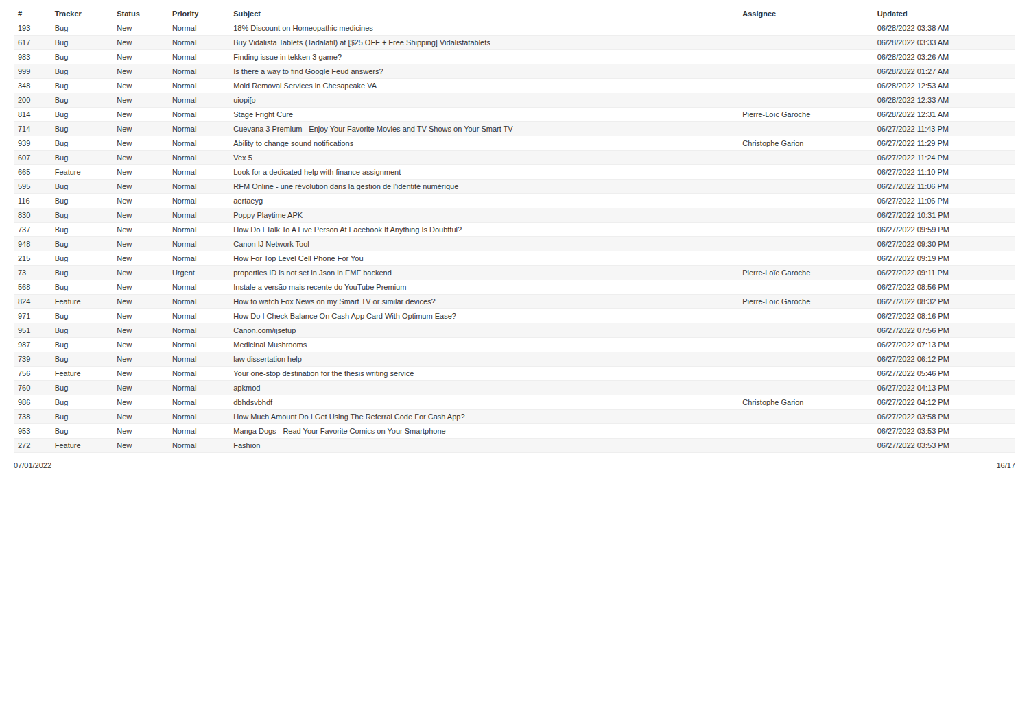| # | Tracker | Status | Priority | Subject | Assignee | Updated |
| --- | --- | --- | --- | --- | --- | --- |
| 193 | Bug | New | Normal | 18% Discount on Homeopathic medicines | | 06/28/2022 03:38 AM |
| 617 | Bug | New | Normal | Buy Vidalista Tablets (Tadalafil) at [$25 OFF + Free Shipping] Vidalistatablets | | 06/28/2022 03:33 AM |
| 983 | Bug | New | Normal | Finding issue in tekken 3 game? | | 06/28/2022 03:26 AM |
| 999 | Bug | New | Normal | Is there a way to find Google Feud answers? | | 06/28/2022 01:27 AM |
| 348 | Bug | New | Normal | Mold Removal Services in Chesapeake VA | | 06/28/2022 12:53 AM |
| 200 | Bug | New | Normal | uiopi[o | | 06/28/2022 12:33 AM |
| 814 | Bug | New | Normal | Stage Fright Cure | Pierre-Loïc Garoche | 06/28/2022 12:31 AM |
| 714 | Bug | New | Normal | Cuevana 3 Premium - Enjoy Your Favorite Movies and TV Shows on Your Smart TV | | 06/27/2022 11:43 PM |
| 939 | Bug | New | Normal | Ability to change sound notifications | Christophe Garion | 06/27/2022 11:29 PM |
| 607 | Bug | New | Normal | Vex 5 | | 06/27/2022 11:24 PM |
| 665 | Feature | New | Normal | Look for a dedicated help with finance assignment | | 06/27/2022 11:10 PM |
| 595 | Bug | New | Normal | RFM Online - une révolution dans la gestion de l'identité numérique | | 06/27/2022 11:06 PM |
| 116 | Bug | New | Normal | aertaeyg | | 06/27/2022 11:06 PM |
| 830 | Bug | New | Normal | Poppy Playtime APK | | 06/27/2022 10:31 PM |
| 737 | Bug | New | Normal | How Do I Talk To A Live Person At Facebook If Anything Is Doubtful? | | 06/27/2022 09:59 PM |
| 948 | Bug | New | Normal | Canon IJ Network Tool | | 06/27/2022 09:30 PM |
| 215 | Bug | New | Normal | How For Top Level Cell Phone For You | | 06/27/2022 09:19 PM |
| 73 | Bug | New | Urgent | properties ID is not set in Json in EMF backend | Pierre-Loïc Garoche | 06/27/2022 09:11 PM |
| 568 | Bug | New | Normal | Instale a versão mais recente do YouTube Premium | | 06/27/2022 08:56 PM |
| 824 | Feature | New | Normal | How to watch Fox News on my Smart TV or similar devices? | Pierre-Loïc Garoche | 06/27/2022 08:32 PM |
| 971 | Bug | New | Normal | How Do I Check Balance On Cash App Card With Optimum Ease? | | 06/27/2022 08:16 PM |
| 951 | Bug | New | Normal | Canon.com/ijsetup | | 06/27/2022 07:56 PM |
| 987 | Bug | New | Normal | Medicinal Mushrooms | | 06/27/2022 07:13 PM |
| 739 | Bug | New | Normal | law dissertation help | | 06/27/2022 06:12 PM |
| 756 | Feature | New | Normal | Your one-stop destination for the thesis writing service | | 06/27/2022 05:46 PM |
| 760 | Bug | New | Normal | apkmod | | 06/27/2022 04:13 PM |
| 986 | Bug | New | Normal | dbhdsvbhdf | Christophe Garion | 06/27/2022 04:12 PM |
| 738 | Bug | New | Normal | How Much Amount Do I Get Using The Referral Code For Cash App? | | 06/27/2022 03:58 PM |
| 953 | Bug | New | Normal | Manga Dogs - Read Your Favorite Comics on Your Smartphone | | 06/27/2022 03:53 PM |
| 272 | Feature | New | Normal | Fashion | | 06/27/2022 03:53 PM |
07/01/2022 16/17